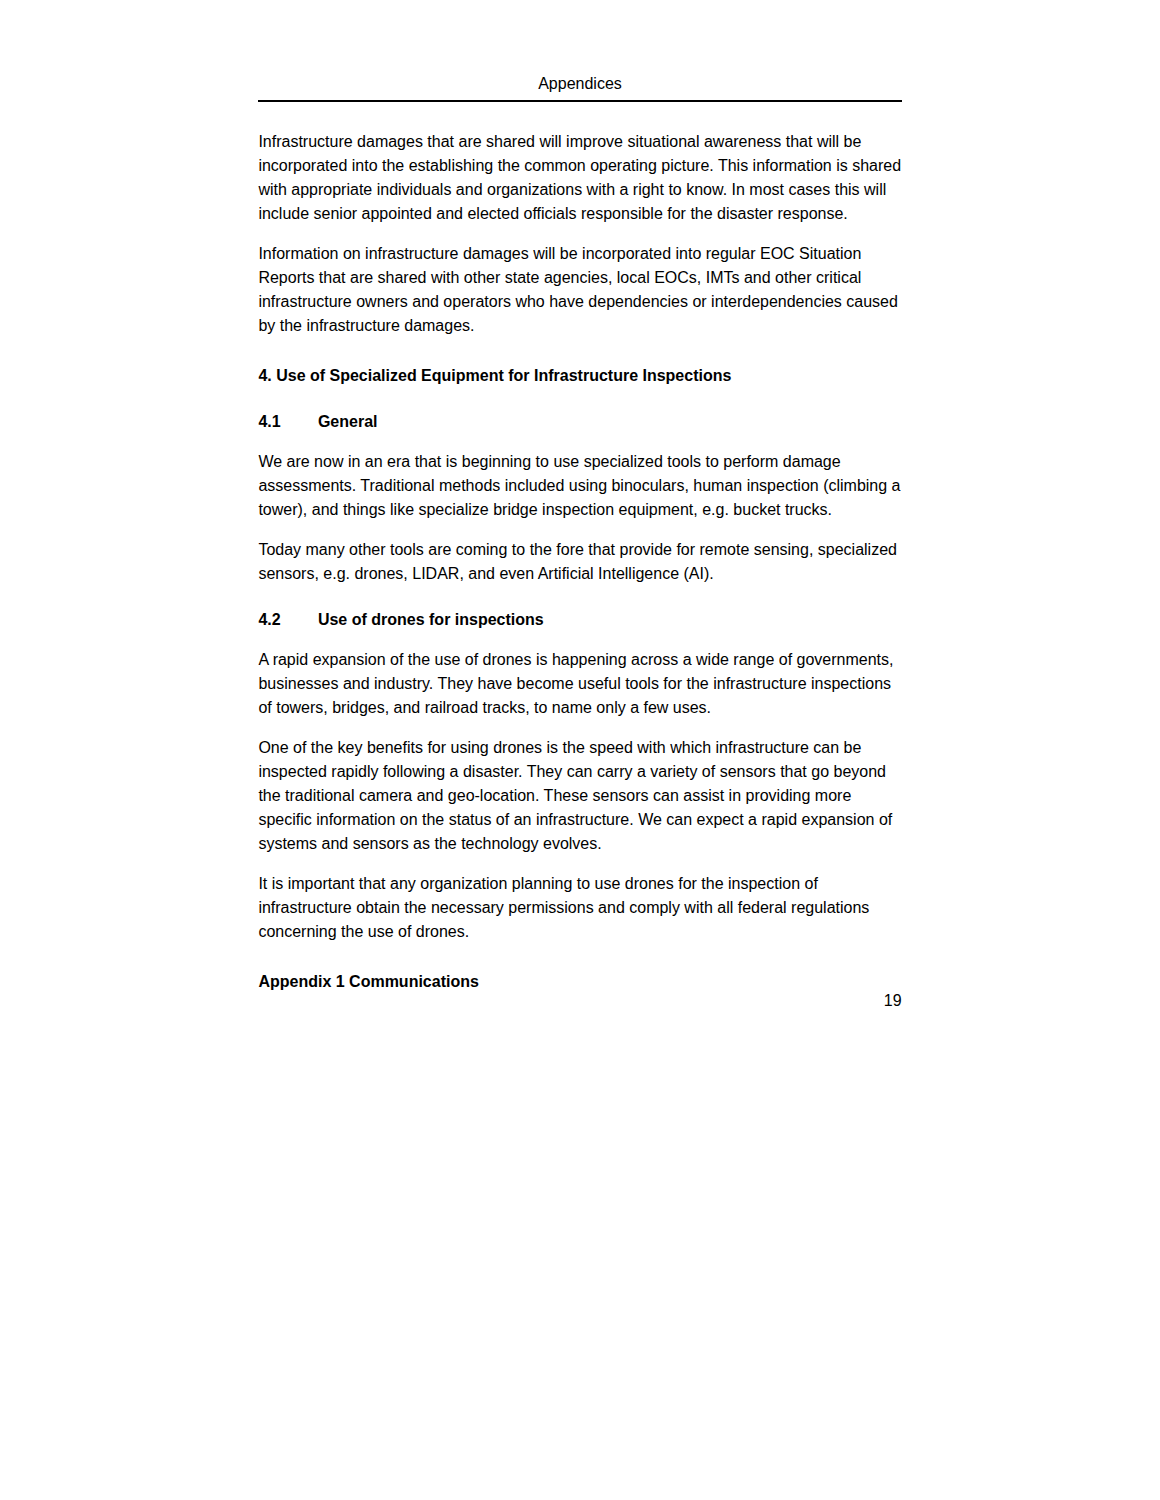Appendices
Infrastructure damages that are shared will improve situational awareness that will be incorporated into the establishing the common operating picture. This information is shared with appropriate individuals and organizations with a right to know. In most cases this will include senior appointed and elected officials responsible for the disaster response.
Information on infrastructure damages will be incorporated into regular EOC Situation Reports that are shared with other state agencies, local EOCs, IMTs and other critical infrastructure owners and operators who have dependencies or interdependencies caused by the infrastructure damages.
4. Use of Specialized Equipment for Infrastructure Inspections
4.1 General
We are now in an era that is beginning to use specialized tools to perform damage assessments. Traditional methods included using binoculars, human inspection (climbing a tower), and things like specialize bridge inspection equipment, e.g. bucket trucks.
Today many other tools are coming to the fore that provide for remote sensing, specialized sensors, e.g. drones, LIDAR, and even Artificial Intelligence (AI).
4.2 Use of drones for inspections
A rapid expansion of the use of drones is happening across a wide range of governments, businesses and industry. They have become useful tools for the infrastructure inspections of towers, bridges, and railroad tracks, to name only a few uses.
One of the key benefits for using drones is the speed with which infrastructure can be inspected rapidly following a disaster. They can carry a variety of sensors that go beyond the traditional camera and geo-location. These sensors can assist in providing more specific information on the status of an infrastructure. We can expect a rapid expansion of systems and sensors as the technology evolves.
It is important that any organization planning to use drones for the inspection of infrastructure obtain the necessary permissions and comply with all federal regulations concerning the use of drones.
Appendix 1 Communications
19